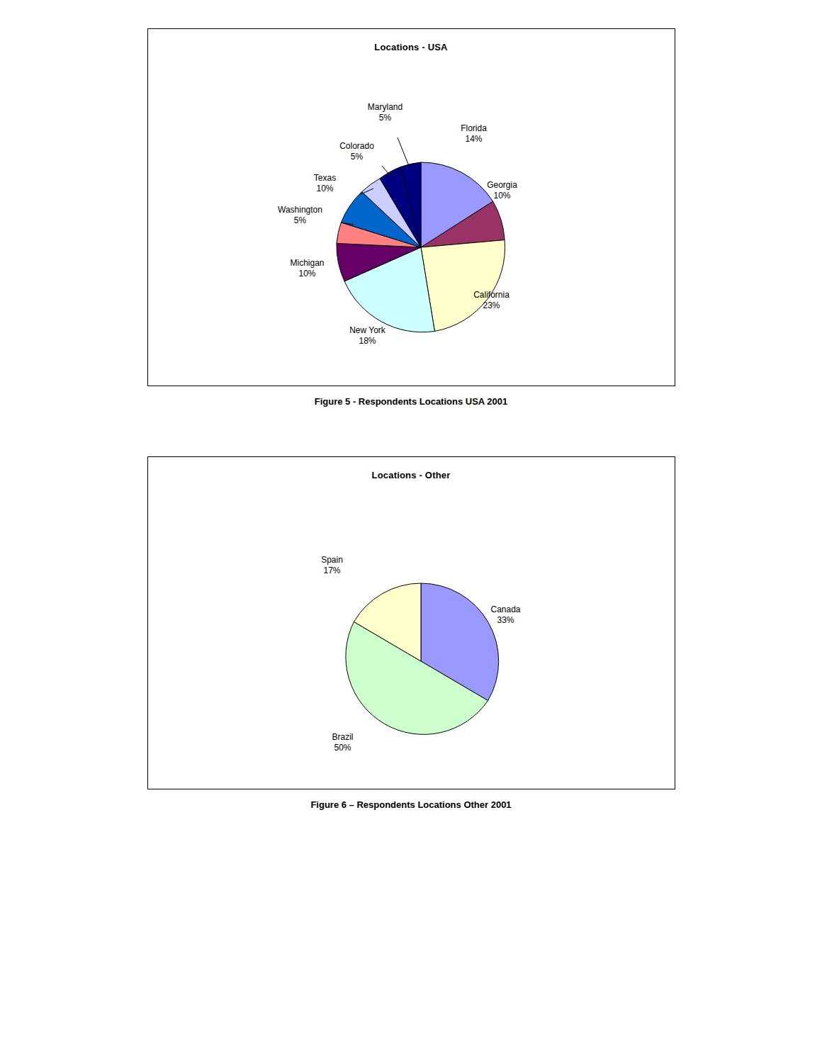Locations - USA
Maryland
5%
Colorado
5%
Texas
10%
Washington
5%
Michigan
10%
New York
18%
California
23%
Georgia
10%
Florida
14%
Figure 5 - Respondents Locations USA 2001
Locations - Other
Spain
17%
Canada
33%
Brazil
50%
Figure 6 – Respondents Locations Other 2001